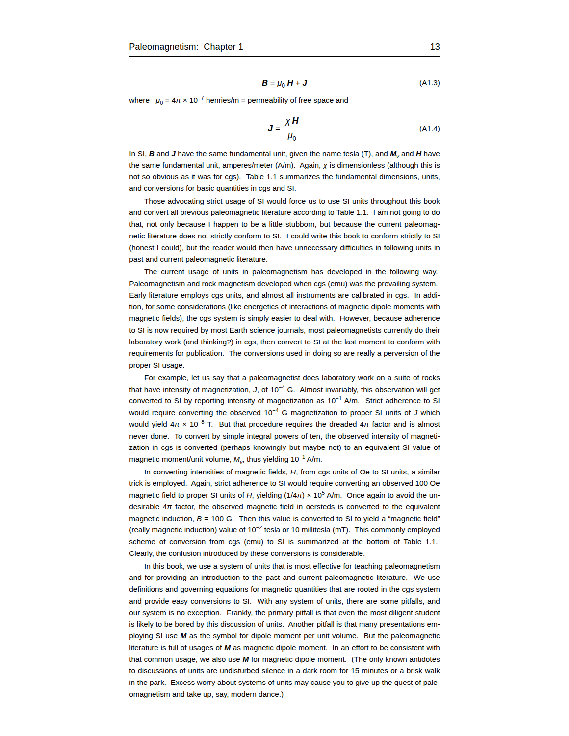Paleomagnetism: Chapter 1 13
B = μ0 H + J (A1.3)
where μ0 = 4π × 10−7 henries/m = permeability of free space and
J = χ H μ0 (A1.4)
In SI, B and J have the same fundamental unit, given the name tesla (T), and Mv and H have the same fundamental unit, amperes/meter (A/m). Again, χ is dimensionless (although this is not so obvious as it was for cgs). Table 1.1 summarizes the fundamental dimensions, units, and conversions for basic quantities in cgs and SI.
Those advocating strict usage of SI would force us to use SI units throughout this book and convert all previous paleomagnetic literature according to Table 1.1. I am not going to do that, not only because I happen to be a little stubborn, but because the current paleomagnetic literature does not strictly conform to SI. I could write this book to conform strictly to SI (honest I could), but the reader would then have unnecessary difficulties in following units in past and current paleomagnetic literature.
The current usage of units in paleomagnetism has developed in the following way. Paleomagnetism and rock magnetism developed when cgs (emu) was the prevailing system. Early literature employs cgs units, and almost all instruments are calibrated in cgs. In addition, for some considerations (like energetics of interactions of magnetic dipole moments with magnetic fields), the cgs system is simply easier to deal with. However, because adherence to SI is now required by most Earth science journals, most paleomagnetists currently do their laboratory work (and thinking?) in cgs, then convert to SI at the last moment to conform with requirements for publication. The conversions used in doing so are really a perversion of the proper SI usage.
For example, let us say that a paleomagnetist does laboratory work on a suite of rocks that have intensity of magnetization, J, of 10−4 G. Almost invariably, this observation will get converted to SI by reporting intensity of magnetization as 10−1 A/m. Strict adherence to SI would require converting the observed 10−4 G magnetization to proper SI units of J which would yield 4π × 10−8 T. But that procedure requires the dreaded 4π factor and is almost never done. To convert by simple integral powers of ten, the observed intensity of magnetization in cgs is converted (perhaps knowingly but maybe not) to an equivalent SI value of magnetic moment/unit volume, Mv, thus yielding 10−1 A/m.
In converting intensities of magnetic fields, H, from cgs units of Oe to SI units, a similar trick is employed. Again, strict adherence to SI would require converting an observed 100 Oe magnetic field to proper SI units of H, yielding (1/4π) × 105 A/m. Once again to avoid the undesirable 4π factor, the observed magnetic field in oersteds is converted to the equivalent magnetic induction, B = 100 G. Then this value is converted to SI to yield a “magnetic field” (really magnetic induction) value of 10−2 tesla or 10 millitesla (mT). This commonly employed scheme of conversion from cgs (emu) to SI is summarized at the bottom of Table 1.1. Clearly, the confusion introduced by these conversions is considerable.
In this book, we use a system of units that is most effective for teaching paleomagnetism and for providing an introduction to the past and current paleomagnetic literature. We use definitions and governing equations for magnetic quantities that are rooted in the cgs system and provide easy conversions to SI. With any system of units, there are some pitfalls, and our system is no exception. Frankly, the primary pitfall is that even the most diligent student is likely to be bored by this discussion of units. Another pitfall is that many presentations employing SI use M as the symbol for dipole moment per unit volume. But the paleomagnetic literature is full of usages of M as magnetic dipole moment. In an effort to be consistent with that common usage, we also use M for magnetic dipole moment. (The only known antidotes to discussions of units are undisturbed silence in a dark room for 15 minutes or a brisk walk in the park. Excess worry about systems of units may cause you to give up the quest of paleomagnetism and take up, say, modern dance.)